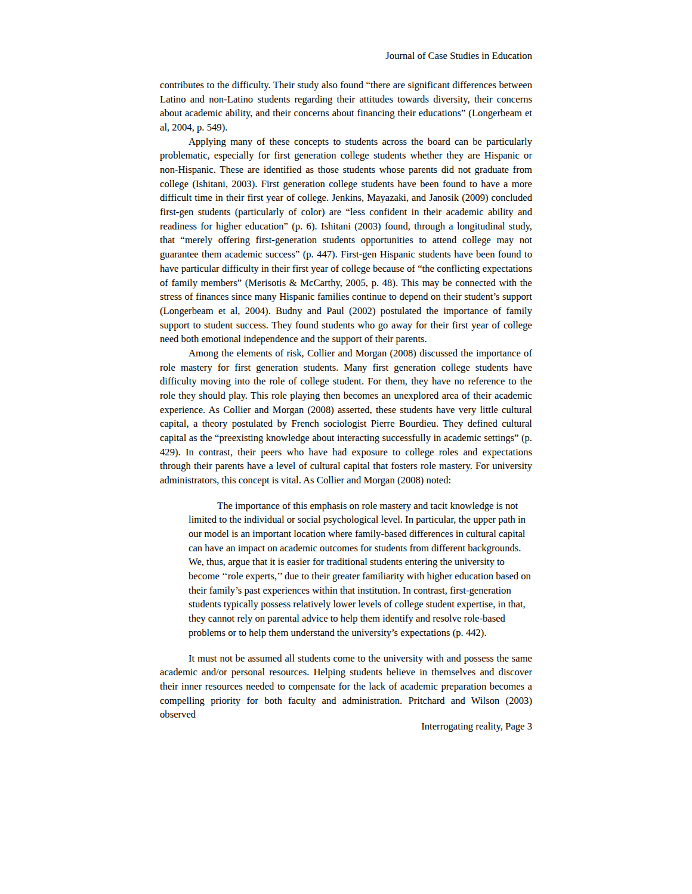Journal of Case Studies in Education
contributes to the difficulty. Their study also found “there are significant differences between Latino and non-Latino students regarding their attitudes towards diversity, their concerns about academic ability, and their concerns about financing their educations” (Longerbeam et al, 2004, p. 549).
Applying many of these concepts to students across the board can be particularly problematic, especially for first generation college students whether they are Hispanic or non-Hispanic. These are identified as those students whose parents did not graduate from college (Ishitani, 2003). First generation college students have been found to have a more difficult time in their first year of college. Jenkins, Mayazaki, and Janosik (2009) concluded first-gen students (particularly of color) are “less confident in their academic ability and readiness for higher education” (p. 6). Ishitani (2003) found, through a longitudinal study, that “merely offering first-generation students opportunities to attend college may not guarantee them academic success” (p. 447). First-gen Hispanic students have been found to have particular difficulty in their first year of college because of “the conflicting expectations of family members” (Merisotis & McCarthy, 2005, p. 48). This may be connected with the stress of finances since many Hispanic families continue to depend on their student’s support (Longerbeam et al, 2004). Budny and Paul (2002) postulated the importance of family support to student success. They found students who go away for their first year of college need both emotional independence and the support of their parents.
Among the elements of risk, Collier and Morgan (2008) discussed the importance of role mastery for first generation students. Many first generation college students have difficulty moving into the role of college student. For them, they have no reference to the role they should play. This role playing then becomes an unexplored area of their academic experience. As Collier and Morgan (2008) asserted, these students have very little cultural capital, a theory postulated by French sociologist Pierre Bourdieu. They defined cultural capital as the “preexisting knowledge about interacting successfully in academic settings” (p. 429). In contrast, their peers who have had exposure to college roles and expectations through their parents have a level of cultural capital that fosters role mastery. For university administrators, this concept is vital. As Collier and Morgan (2008) noted:
The importance of this emphasis on role mastery and tacit knowledge is not limited to the individual or social psychological level. In particular, the upper path in our model is an important location where family-based differences in cultural capital can have an impact on academic outcomes for students from different backgrounds. We, thus, argue that it is easier for traditional students entering the university to become ‘‘role experts,’’ due to their greater familiarity with higher education based on their family’s past experiences within that institution. In contrast, first-generation students typically possess relatively lower levels of college student expertise, in that, they cannot rely on parental advice to help them identify and resolve role-based problems or to help them understand the university’s expectations (p. 442).
It must not be assumed all students come to the university with and possess the same academic and/or personal resources. Helping students believe in themselves and discover their inner resources needed to compensate for the lack of academic preparation becomes a compelling priority for both faculty and administration. Pritchard and Wilson (2003) observed
Interrogating reality, Page 3